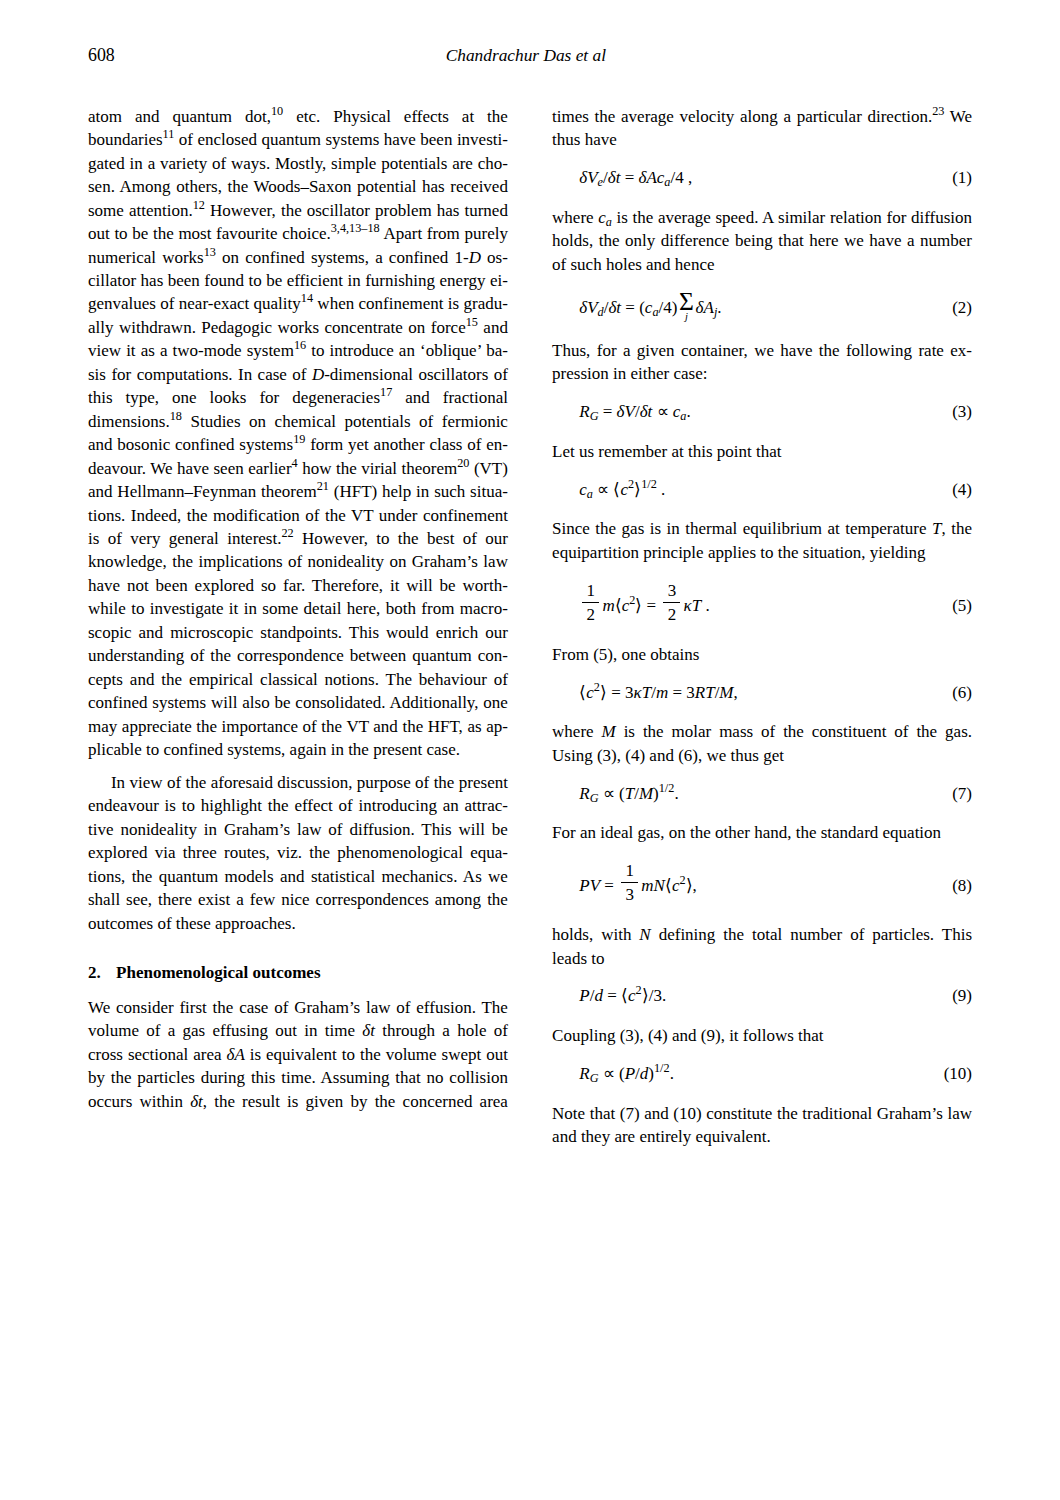608
Chandrachur Das et al
atom and quantum dot,10 etc. Physical effects at the boundaries11 of enclosed quantum systems have been investigated in a variety of ways. Mostly, simple potentials are chosen. Among others, the Woods–Saxon potential has received some attention.12 However, the oscillator problem has turned out to be the most favourite choice.3,4,13–18 Apart from purely numerical works13 on confined systems, a confined 1-D oscillator has been found to be efficient in furnishing energy eigenvalues of near-exact quality14 when confinement is gradually withdrawn. Pedagogic works concentrate on force15 and view it as a two-mode system16 to introduce an ‘oblique’ basis for computations. In case of D-dimensional oscillators of this type, one looks for degeneracies17 and fractional dimensions.18 Studies on chemical potentials of fermionic and bosonic confined systems19 form yet another class of endeavour. We have seen earlier4 how the virial theorem20 (VT) and Hellmann–Feynman theorem21 (HFT) help in such situations. Indeed, the modification of the VT under confinement is of very general interest.22 However, to the best of our knowledge, the implications of nonideality on Graham’s law have not been explored so far. Therefore, it will be worthwhile to investigate it in some detail here, both from macroscopic and microscopic standpoints. This would enrich our understanding of the correspondence between quantum concepts and the empirical classical notions. The behaviour of confined systems will also be consolidated. Additionally, one may appreciate the importance of the VT and the HFT, as applicable to confined systems, again in the present case.
In view of the aforesaid discussion, purpose of the present endeavour is to highlight the effect of introducing an attractive nonideality in Graham’s law of diffusion. This will be explored via three routes, viz. the phenomenological equations, the quantum models and statistical mechanics. As we shall see, there exist a few nice correspondences among the outcomes of these approaches.
2. Phenomenological outcomes
We consider first the case of Graham’s law of effusion. The volume of a gas effusing out in time δt through a hole of cross sectional area δA is equivalent to the volume swept out by the particles during this time. Assuming that no collision occurs within δt, the result is given by the concerned area times the average velocity along a particular direction.23 We thus have
δVe/δt = δAca/4 ,
(1)
where ca is the average speed. A similar relation for diffusion holds, the only difference being that here we have a number of such holes and hence
δVd/δt = (ca/4)Σj δAj.
(2)
Thus, for a given container, we have the following rate expression in either case:
RG = δV/δt ∝ ca.
(3)
Let us remember at this point that
ca ∝ ⟨c 2⟩1/2 .
(4)
Since the gas is in thermal equilibrium at temperature T, the equipartition principle applies to the situation, yielding
12 m⟨c 2⟩ = 32 κT .
(5)
From (5), one obtains
⟨c 2⟩ = 3κT/m = 3RT/M,
(6)
where M is the molar mass of the constituent of the gas. Using (3), (4) and (6), we thus get
RG ∝ (T/M)1/2.
(7)
For an ideal gas, on the other hand, the standard equation
PV = 13 mN⟨c 2⟩,
(8)
holds, with N defining the total number of particles. This leads to
P/d = ⟨c 2⟩/3.
(9)
Coupling (3), (4) and (9), it follows that
RG ∝ (P/d)1/2.
(10)
Note that (7) and (10) constitute the traditional Graham’s law and they are entirely equivalent.